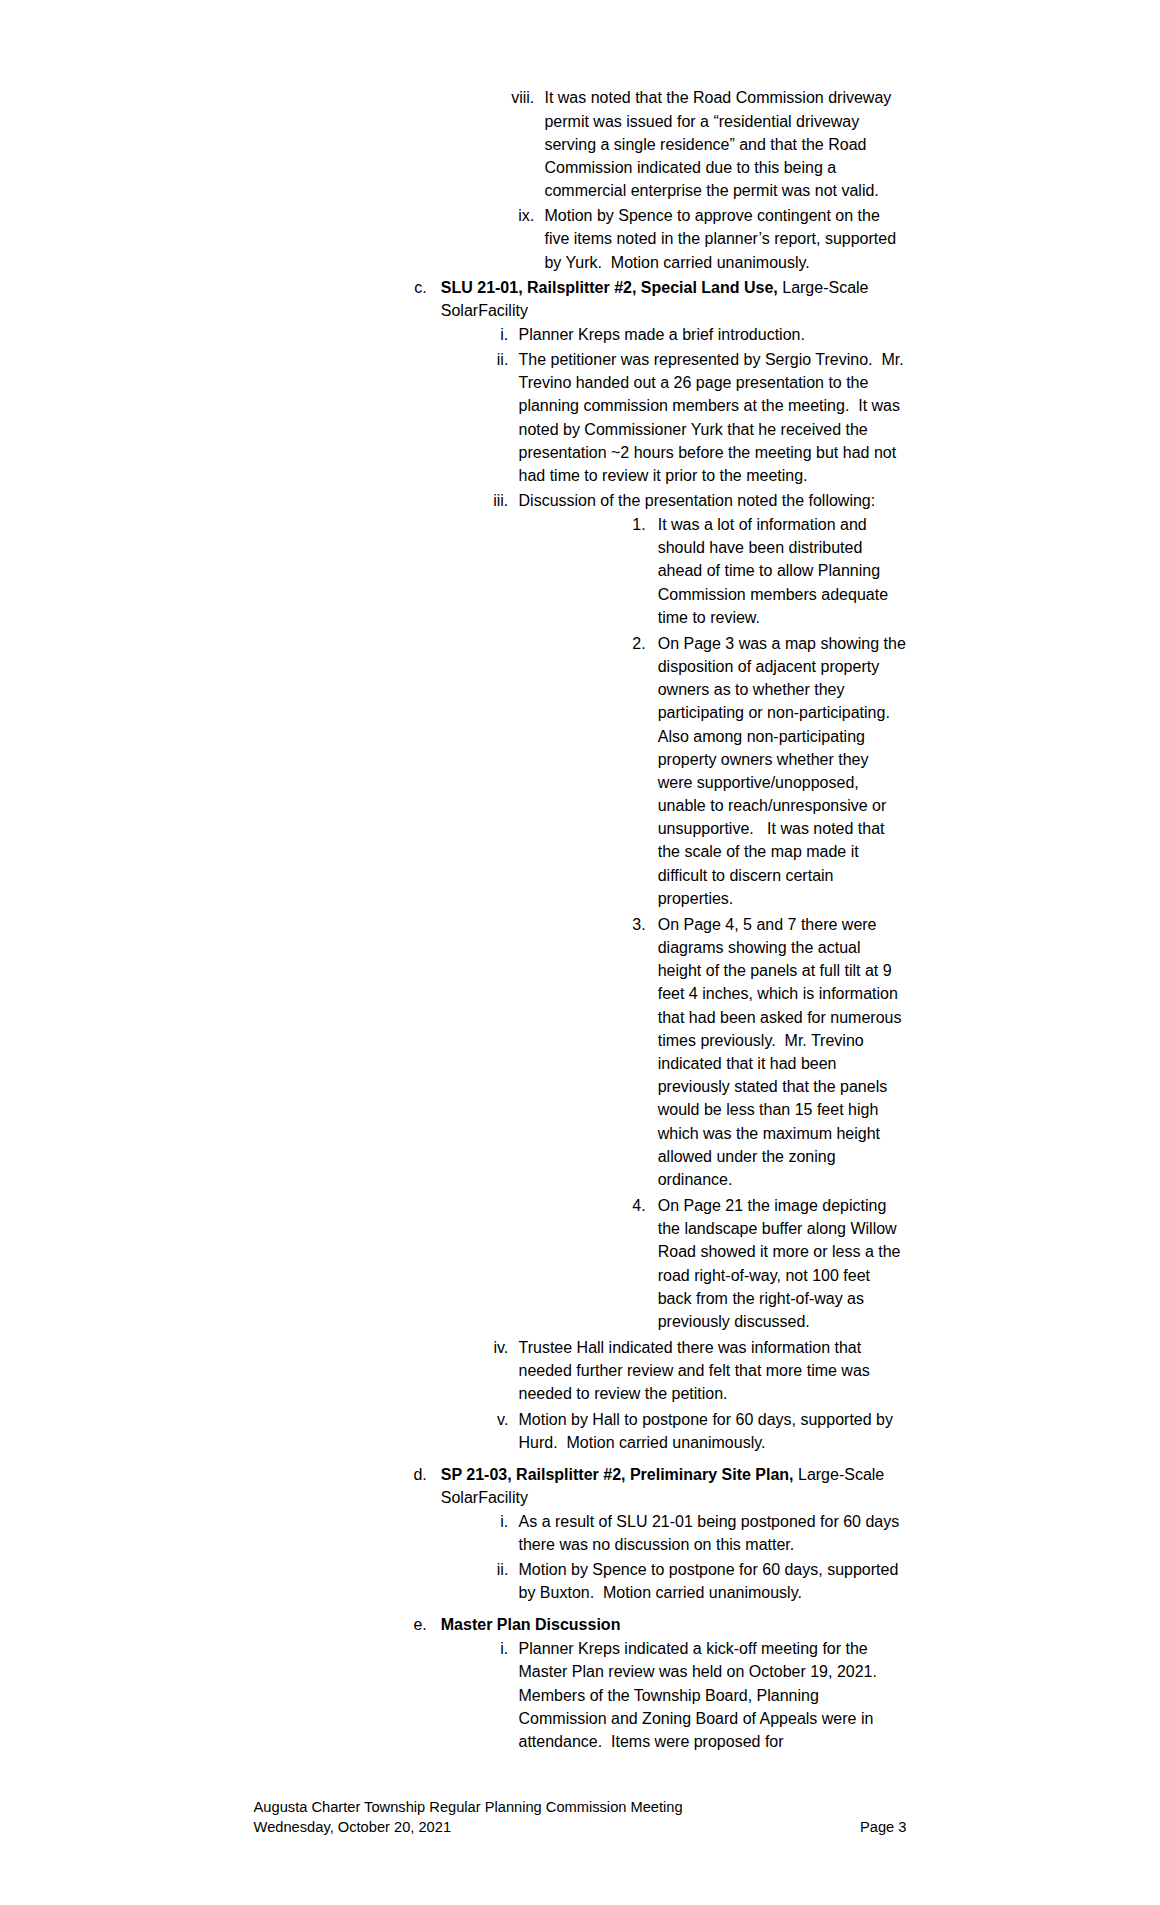It was noted that the Road Commission driveway permit was issued for a “residential driveway serving a single residence” and that the Road Commission indicated due to this being a commercial enterprise the permit was not valid.
Motion by Spence to approve contingent on the five items noted in the planner’s report, supported by Yurk. Motion carried unanimously.
SLU 21-01, Railsplitter #2, Special Land Use, Large-Scale SolarFacility
Planner Kreps made a brief introduction.
The petitioner was represented by Sergio Trevino. Mr. Trevino handed out a 26 page presentation to the planning commission members at the meeting. It was noted by Commissioner Yurk that he received the presentation ~2 hours before the meeting but had not had time to review it prior to the meeting.
Discussion of the presentation noted the following:
It was a lot of information and should have been distributed ahead of time to allow Planning Commission members adequate time to review.
On Page 3 was a map showing the disposition of adjacent property owners as to whether they participating or non-participating. Also among non-participating property owners whether they were supportive/unopposed, unable to reach/unresponsive or unsupportive. It was noted that the scale of the map made it difficult to discern certain properties.
On Page 4, 5 and 7 there were diagrams showing the actual height of the panels at full tilt at 9 feet 4 inches, which is information that had been asked for numerous times previously. Mr. Trevino indicated that it had been previously stated that the panels would be less than 15 feet high which was the maximum height allowed under the zoning ordinance.
On Page 21 the image depicting the landscape buffer along Willow Road showed it more or less a the road right-of-way, not 100 feet back from the right-of-way as previously discussed.
Trustee Hall indicated there was information that needed further review and felt that more time was needed to review the petition.
Motion by Hall to postpone for 60 days, supported by Hurd. Motion carried unanimously.
SP 21-03, Railsplitter #2, Preliminary Site Plan, Large-Scale SolarFacility
As a result of SLU 21-01 being postponed for 60 days there was no discussion on this matter.
Motion by Spence to postpone for 60 days, supported by Buxton. Motion carried unanimously.
Master Plan Discussion
Planner Kreps indicated a kick-off meeting for the Master Plan review was held on October 19, 2021. Members of the Township Board, Planning Commission and Zoning Board of Appeals were in attendance. Items were proposed for
Augusta Charter Township Regular Planning Commission Meeting
Wednesday, October 20, 2021
Page 3